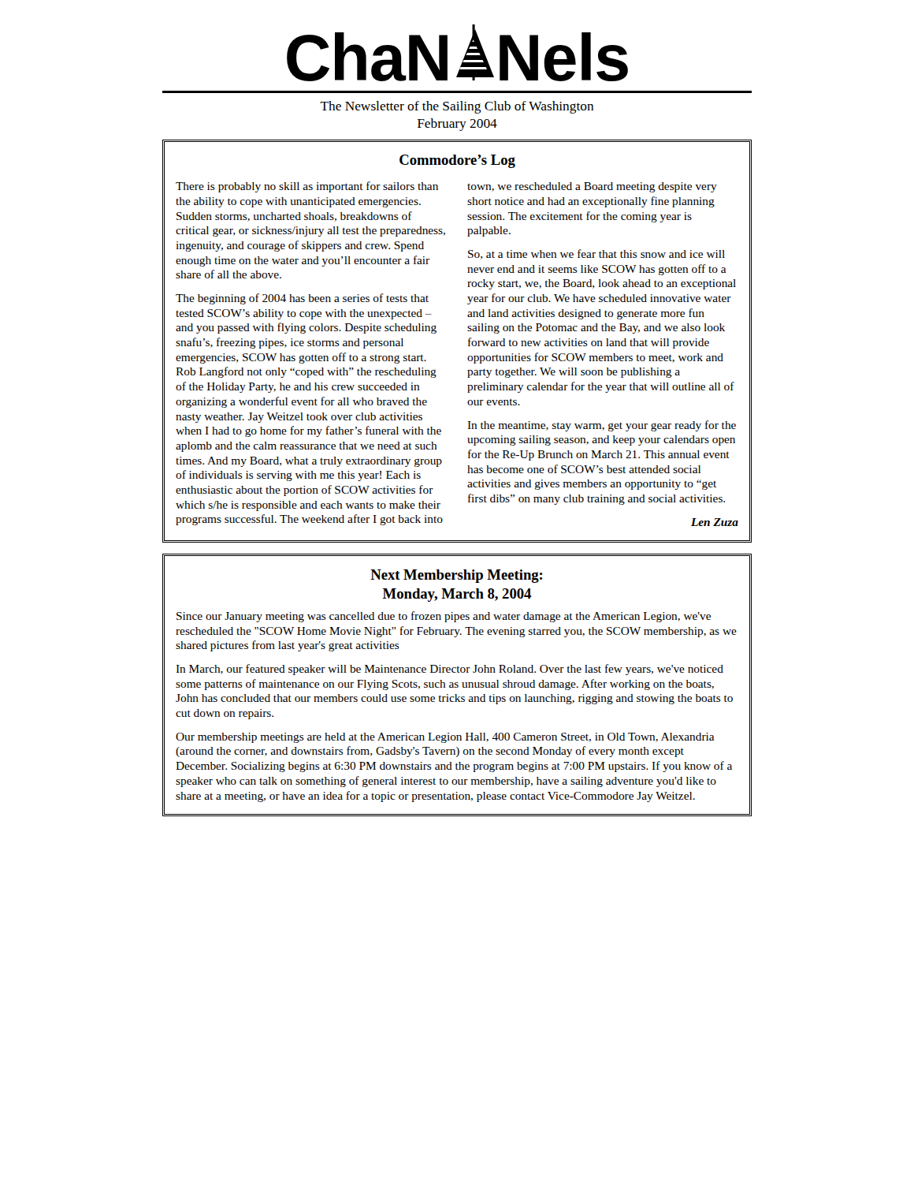ChaN Nels
The Newsletter of the Sailing Club of Washington
February 2004
Commodore’s Log
There is probably no skill as important for sailors than the ability to cope with unanticipated emergencies. Sudden storms, uncharted shoals, breakdowns of critical gear, or sickness/injury all test the preparedness, ingenuity, and courage of skippers and crew. Spend enough time on the water and you’ll encounter a fair share of all the above.
The beginning of 2004 has been a series of tests that tested SCOW’s ability to cope with the unexpected – and you passed with flying colors. Despite scheduling snafu’s, freezing pipes, ice storms and personal emergencies, SCOW has gotten off to a strong start. Rob Langford not only “coped with” the rescheduling of the Holiday Party, he and his crew succeeded in organizing a wonderful event for all who braved the nasty weather. Jay Weitzel took over club activities when I had to go home for my father’s funeral with the aplomb and the calm reassurance that we need at such times. And my Board, what a truly extraordinary group of individuals is serving with me this year! Each is enthusiastic about the portion of SCOW activities for which s/he is responsible and each wants to make their programs successful. The weekend after I got back into town, we rescheduled a Board meeting despite very short notice and had an exceptionally fine planning session. The excitement for the coming year is palpable.
So, at a time when we fear that this snow and ice will never end and it seems like SCOW has gotten off to a rocky start, we, the Board, look ahead to an exceptional year for our club. We have scheduled innovative water and land activities designed to generate more fun sailing on the Potomac and the Bay, and we also look forward to new activities on land that will provide opportunities for SCOW members to meet, work and party together. We will soon be publishing a preliminary calendar for the year that will outline all of our events.
In the meantime, stay warm, get your gear ready for the upcoming sailing season, and keep your calendars open for the Re-Up Brunch on March 21. This annual event has become one of SCOW’s best attended social activities and gives members an opportunity to “get first dibs” on many club training and social activities.
Len Zuza
Next Membership Meeting:
Monday, March 8, 2004
Since our January meeting was cancelled due to frozen pipes and water damage at the American Legion, we've rescheduled the "SCOW Home Movie Night" for February. The evening starred you, the SCOW membership, as we shared pictures from last year's great activities
In March, our featured speaker will be Maintenance Director John Roland. Over the last few years, we've noticed some patterns of maintenance on our Flying Scots, such as unusual shroud damage. After working on the boats, John has concluded that our members could use some tricks and tips on launching, rigging and stowing the boats to cut down on repairs.
Our membership meetings are held at the American Legion Hall, 400 Cameron Street, in Old Town, Alexandria (around the corner, and downstairs from, Gadsby's Tavern) on the second Monday of every month except December. Socializing begins at 6:30 PM downstairs and the program begins at 7:00 PM upstairs. If you know of a speaker who can talk on something of general interest to our membership, have a sailing adventure you'd like to share at a meeting, or have an idea for a topic or presentation, please contact Vice-Commodore Jay Weitzel.